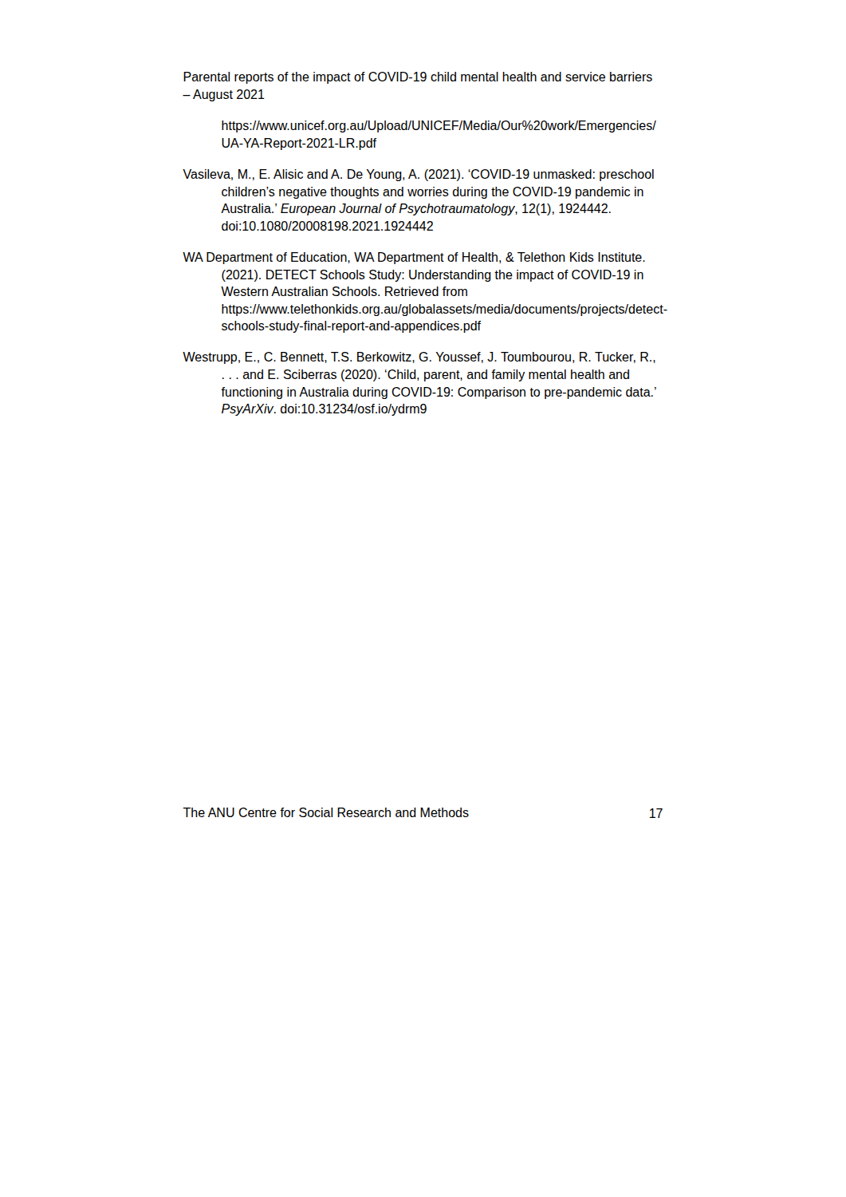Parental reports of the impact of COVID-19 child mental health and service barriers – August 2021
https://www.unicef.org.au/Upload/UNICEF/Media/Our%20work/Emergencies/UA-YA-Report-2021-LR.pdf
Vasileva, M., E. Alisic and A. De Young, A. (2021). ‘COVID-19 unmasked: preschool children’s negative thoughts and worries during the COVID-19 pandemic in Australia.’ European Journal of Psychotraumatology, 12(1), 1924442. doi:10.1080/20008198.2021.1924442
WA Department of Education, WA Department of Health, & Telethon Kids Institute. (2021). DETECT Schools Study: Understanding the impact of COVID-19 in Western Australian Schools. Retrieved from https://www.telethonkids.org.au/globalassets/media/documents/projects/detect-schools-study-final-report-and-appendices.pdf
Westrupp, E., C. Bennett, T.S. Berkowitz, G. Youssef, J. Toumbourou, R. Tucker, R., . . . and E. Sciberras (2020). ‘Child, parent, and family mental health and functioning in Australia during COVID-19: Comparison to pre-pandemic data.’ PsyArXiv. doi:10.31234/osf.io/ydrm9
The ANU Centre for Social Research and Methods
17